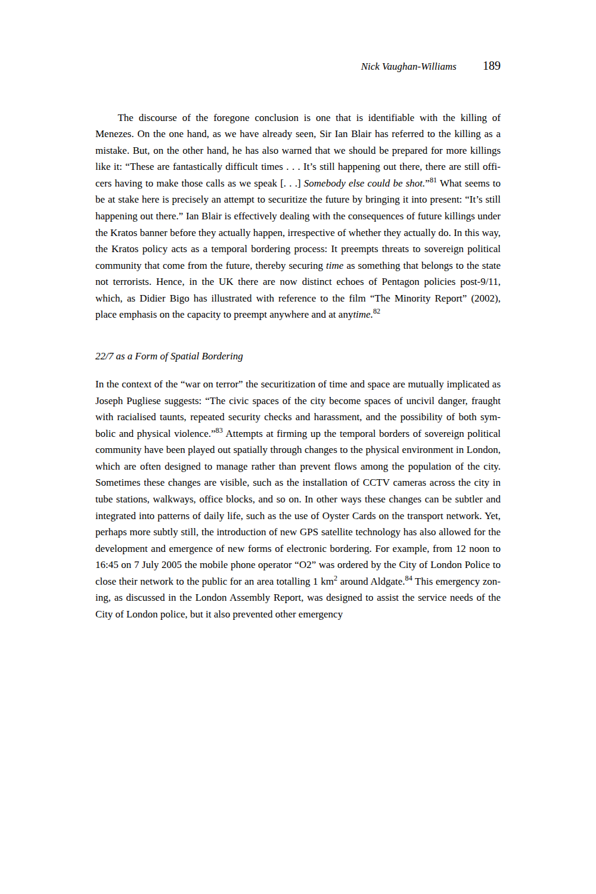Nick Vaughan-Williams 189
The discourse of the foregone conclusion is one that is identifiable with the killing of Menezes. On the one hand, as we have already seen, Sir Ian Blair has referred to the killing as a mistake. But, on the other hand, he has also warned that we should be prepared for more killings like it: “These are fantastically difficult times . . . It’s still happening out there, there are still officers having to make those calls as we speak [. . .] Somebody else could be shot.”81 What seems to be at stake here is precisely an attempt to securitize the future by bringing it into present: “It’s still happening out there.” Ian Blair is effectively dealing with the consequences of future killings under the Kratos banner before they actually happen, irrespective of whether they actually do. In this way, the Kratos policy acts as a temporal bordering process: It preempts threats to sovereign political community that come from the future, thereby securing time as something that belongs to the state not terrorists. Hence, in the UK there are now distinct echoes of Pentagon policies post-9/11, which, as Didier Bigo has illustrated with reference to the film “The Minority Report” (2002), place emphasis on the capacity to preempt anywhere and at anytime.82
22/7 as a Form of Spatial Bordering
In the context of the “war on terror” the securitization of time and space are mutually implicated as Joseph Pugliese suggests: “The civic spaces of the city become spaces of uncivil danger, fraught with racialised taunts, repeated security checks and harassment, and the possibility of both symbolic and physical violence.”83 Attempts at firming up the temporal borders of sovereign political community have been played out spatially through changes to the physical environment in London, which are often designed to manage rather than prevent flows among the population of the city. Sometimes these changes are visible, such as the installation of CCTV cameras across the city in tube stations, walkways, office blocks, and so on. In other ways these changes can be subtler and integrated into patterns of daily life, such as the use of Oyster Cards on the transport network. Yet, perhaps more subtly still, the introduction of new GPS satellite technology has also allowed for the development and emergence of new forms of electronic bordering. For example, from 12 noon to 16:45 on 7 July 2005 the mobile phone operator “O2” was ordered by the City of London Police to close their network to the public for an area totalling 1 km2 around Aldgate.84 This emergency zoning, as discussed in the London Assembly Report, was designed to assist the service needs of the City of London police, but it also prevented other emergency